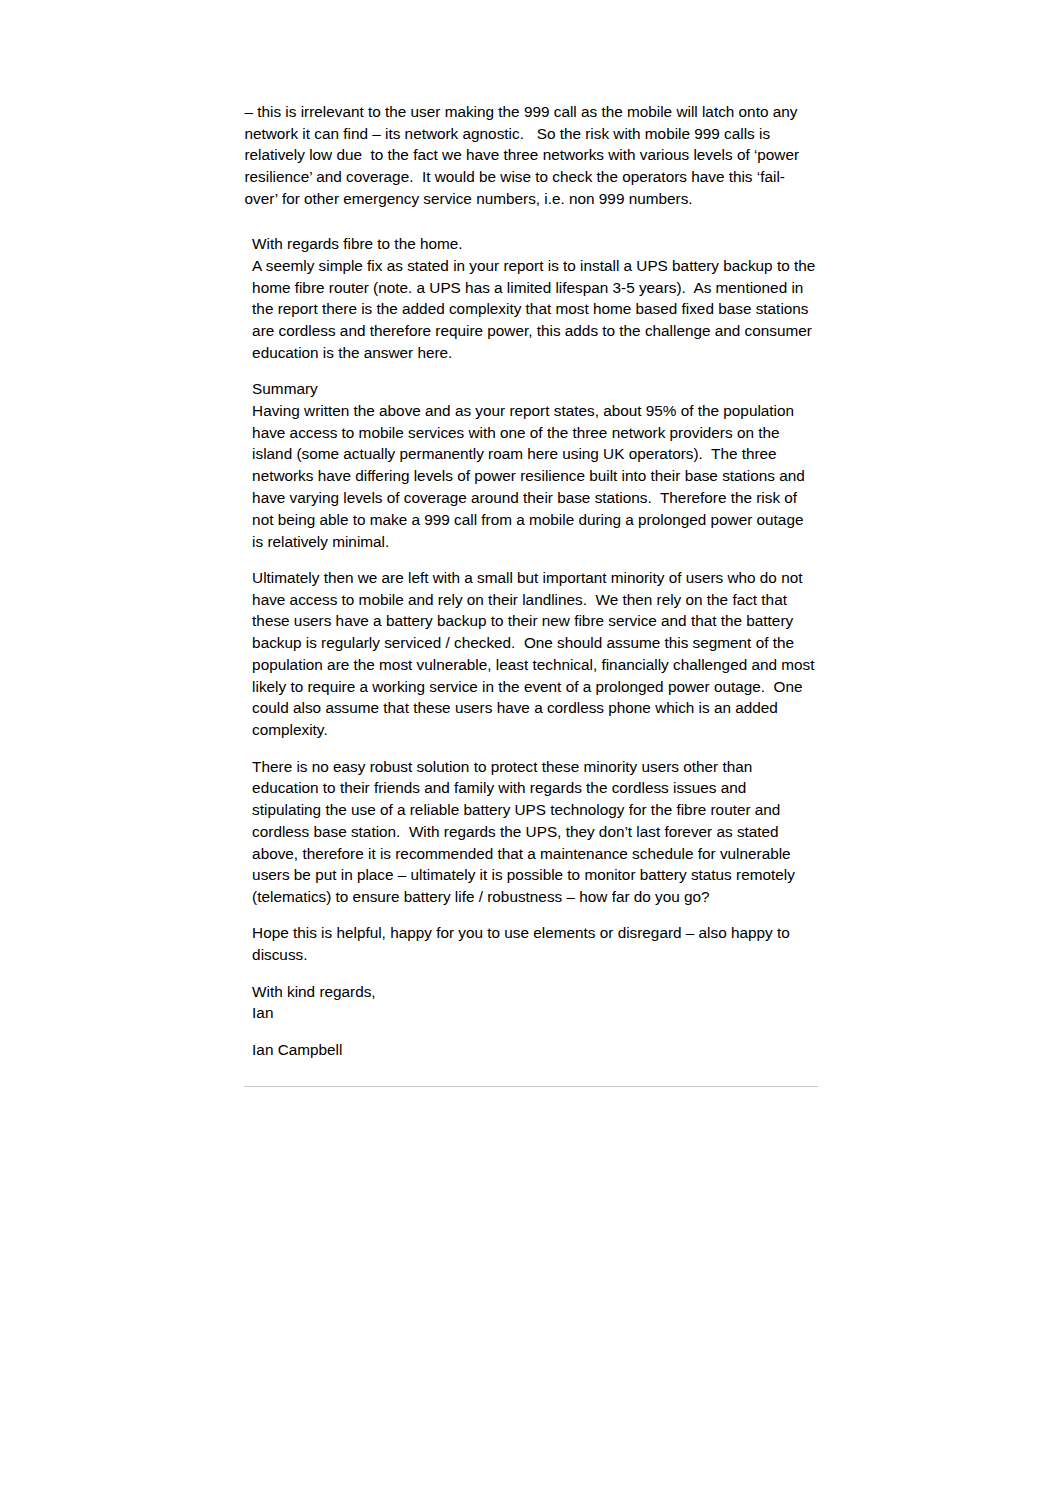– this is irrelevant to the user making the 999 call as the mobile will latch onto any network it can find – its network agnostic. So the risk with mobile 999 calls is relatively low due to the fact we have three networks with various levels of ‘power resilience’ and coverage. It would be wise to check the operators have this ‘fail-over’ for other emergency service numbers, i.e. non 999 numbers.
With regards fibre to the home.
A seemly simple fix as stated in your report is to install a UPS battery backup to the home fibre router (note. a UPS has a limited lifespan 3-5 years). As mentioned in the report there is the added complexity that most home based fixed base stations are cordless and therefore require power, this adds to the challenge and consumer education is the answer here.
Summary
Having written the above and as your report states, about 95% of the population have access to mobile services with one of the three network providers on the island (some actually permanently roam here using UK operators). The three networks have differing levels of power resilience built into their base stations and have varying levels of coverage around their base stations. Therefore the risk of not being able to make a 999 call from a mobile during a prolonged power outage is relatively minimal.
Ultimately then we are left with a small but important minority of users who do not have access to mobile and rely on their landlines. We then rely on the fact that these users have a battery backup to their new fibre service and that the battery backup is regularly serviced / checked. One should assume this segment of the population are the most vulnerable, least technical, financially challenged and most likely to require a working service in the event of a prolonged power outage. One could also assume that these users have a cordless phone which is an added complexity.
There is no easy robust solution to protect these minority users other than education to their friends and family with regards the cordless issues and stipulating the use of a reliable battery UPS technology for the fibre router and cordless base station. With regards the UPS, they don’t last forever as stated above, therefore it is recommended that a maintenance schedule for vulnerable users be put in place – ultimately it is possible to monitor battery status remotely (telematics) to ensure battery life / robustness – how far do you go?
Hope this is helpful, happy for you to use elements or disregard – also happy to discuss.
With kind regards,
Ian
Ian Campbell